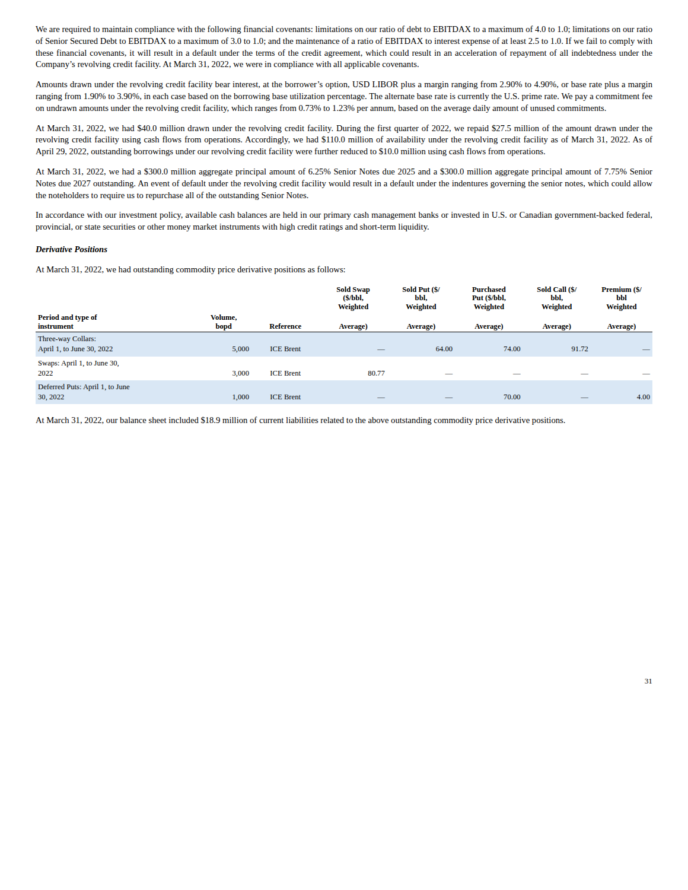We are required to maintain compliance with the following financial covenants: limitations on our ratio of debt to EBITDAX to a maximum of 4.0 to 1.0; limitations on our ratio of Senior Secured Debt to EBITDAX to a maximum of 3.0 to 1.0; and the maintenance of a ratio of EBITDAX to interest expense of at least 2.5 to 1.0. If we fail to comply with these financial covenants, it will result in a default under the terms of the credit agreement, which could result in an acceleration of repayment of all indebtedness under the Company’s revolving credit facility. At March 31, 2022, we were in compliance with all applicable covenants.
Amounts drawn under the revolving credit facility bear interest, at the borrower’s option, USD LIBOR plus a margin ranging from 2.90% to 4.90%, or base rate plus a margin ranging from 1.90% to 3.90%, in each case based on the borrowing base utilization percentage. The alternate base rate is currently the U.S. prime rate. We pay a commitment fee on undrawn amounts under the revolving credit facility, which ranges from 0.73% to 1.23% per annum, based on the average daily amount of unused commitments.
At March 31, 2022, we had $40.0 million drawn under the revolving credit facility. During the first quarter of 2022, we repaid $27.5 million of the amount drawn under the revolving credit facility using cash flows from operations. Accordingly, we had $110.0 million of availability under the revolving credit facility as of March 31, 2022. As of April 29, 2022, outstanding borrowings under our revolving credit facility were further reduced to $10.0 million using cash flows from operations.
At March 31, 2022, we had a $300.0 million aggregate principal amount of 6.25% Senior Notes due 2025 and a $300.0 million aggregate principal amount of 7.75% Senior Notes due 2027 outstanding. An event of default under the revolving credit facility would result in a default under the indentures governing the senior notes, which could allow the noteholders to require us to repurchase all of the outstanding Senior Notes.
In accordance with our investment policy, available cash balances are held in our primary cash management banks or invested in U.S. or Canadian government-backed federal, provincial, or state securities or other money market instruments with high credit ratings and short-term liquidity.
Derivative Positions
At March 31, 2022, we had outstanding commodity price derivative positions as follows:
| | | | Sold Swap ($/bbl, Weighted | Sold Put ($/ bbl, Weighted | Purchased Put ($/bbl, Weighted | Sold Call ($/ bbl, Weighted | Premium ($/ bbl Weighted |
| --- | --- | --- | --- | --- | --- | --- | --- |
| Period and type of instrument | Volume, bopd | Reference | Average) | Average) | Average) | Average) | Average) |
| Three-way Collars: April 1, to June 30, 2022 | 5,000 | ICE Brent | — | 64.00 | 74.00 | 91.72 | — |
| Swaps: April 1, to June 30, 2022 | 3,000 | ICE Brent | 80.77 | — | — | — | — |
| Deferred Puts: April 1, to June 30, 2022 | 1,000 | ICE Brent | — | — | 70.00 | — | 4.00 |
At March 31, 2022, our balance sheet included $18.9 million of current liabilities related to the above outstanding commodity price derivative positions.
31